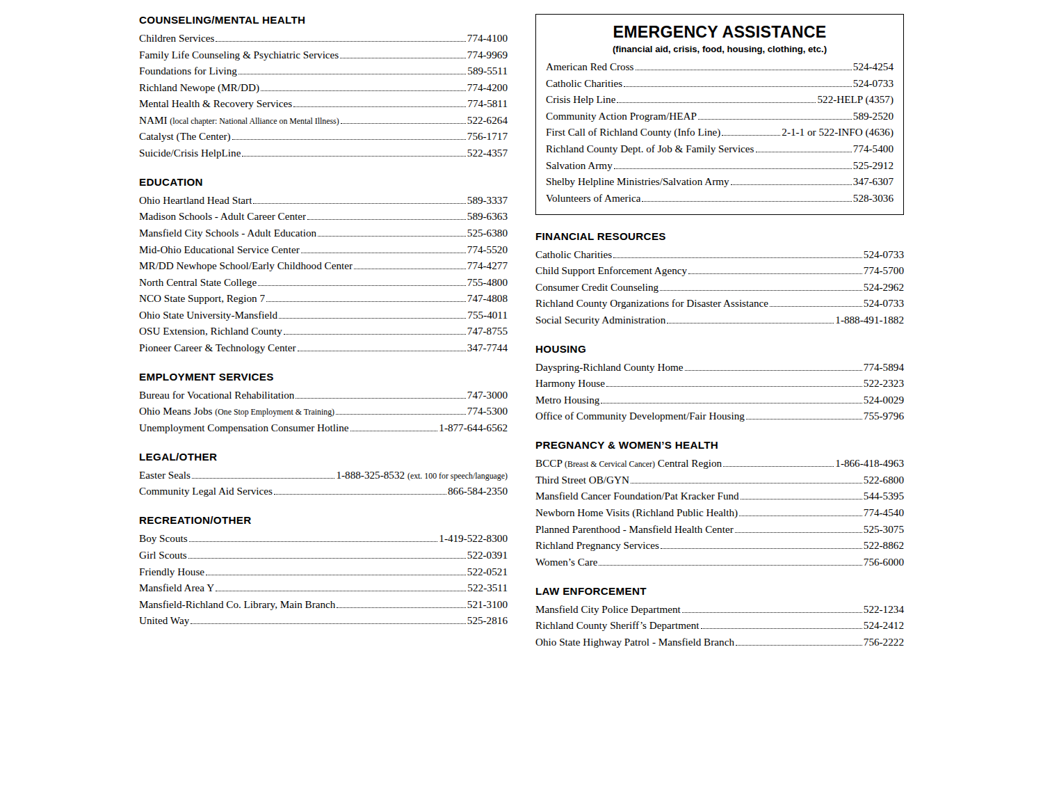Counseling/Mental Health
Children Services 774-4100
Family Life Counseling & Psychiatric Services 774-9969
Foundations for Living 589-5511
Richland Newope (MR/DD) 774-4200
Mental Health & Recovery Services 774-5811
NAMI (local chapter: National Alliance on Mental Illness) 522-6264
Catalyst (The Center) 756-1717
Suicide/Crisis HelpLine 522-4357
Education
Ohio Heartland Head Start 589-3337
Madison Schools - Adult Career Center 589-6363
Mansfield City Schools - Adult Education 525-6380
Mid-Ohio Educational Service Center 774-5520
MR/DD Newhope School/Early Childhood Center 774-4277
North Central State College 755-4800
NCO State Support, Region 7 747-4808
Ohio State University-Mansfield 755-4011
OSU Extension, Richland County 747-8755
Pioneer Career & Technology Center 347-7744
Employment Services
Bureau for Vocational Rehabilitation 747-3000
Ohio Means Jobs (One Stop Employment & Training) 774-5300
Unemployment Compensation Consumer Hotline 1-877-644-6562
Legal/Other
Easter Seals 1-888-325-8532 (ext. 100 for speech/language)
Community Legal Aid Services 866-584-2350
Recreation/Other
Boy Scouts 1-419-522-8300
Girl Scouts 522-0391
Friendly House 522-0521
Mansfield Area Y 522-3511
Mansfield-Richland Co. Library, Main Branch 521-3100
United Way 525-2816
Emergency Assistance
(financial aid, crisis, food, housing, clothing, etc.)
American Red Cross 524-4254
Catholic Charities 524-0733
Crisis Help Line 522-HELP (4357)
Community Action Program/HEAP 589-2520
First Call of Richland County (Info Line) 2-1-1 or 522-INFO (4636)
Richland County Dept. of Job & Family Services 774-5400
Salvation Army 525-2912
Shelby Helpline Ministries/Salvation Army 347-6307
Volunteers of America 528-3036
Financial Resources
Catholic Charities 524-0733
Child Support Enforcement Agency 774-5700
Consumer Credit Counseling 524-2962
Richland County Organizations for Disaster Assistance 524-0733
Social Security Administration 1-888-491-1882
Housing
Dayspring-Richland County Home 774-5894
Harmony House 522-2323
Metro Housing 524-0029
Office of Community Development/Fair Housing 755-9796
Pregnancy & Women’s Health
BCCP (Breast & Cervical Cancer) Central Region 1-866-418-4963
Third Street OB/GYN 522-6800
Mansfield Cancer Foundation/Pat Kracker Fund 544-5395
Newborn Home Visits (Richland Public Health) 774-4540
Planned Parenthood - Mansfield Health Center 525-3075
Richland Pregnancy Services 522-8862
Women’s Care 756-6000
Law Enforcement
Mansfield City Police Department 522-1234
Richland County Sheriff’s Department 524-2412
Ohio State Highway Patrol - Mansfield Branch 756-2222